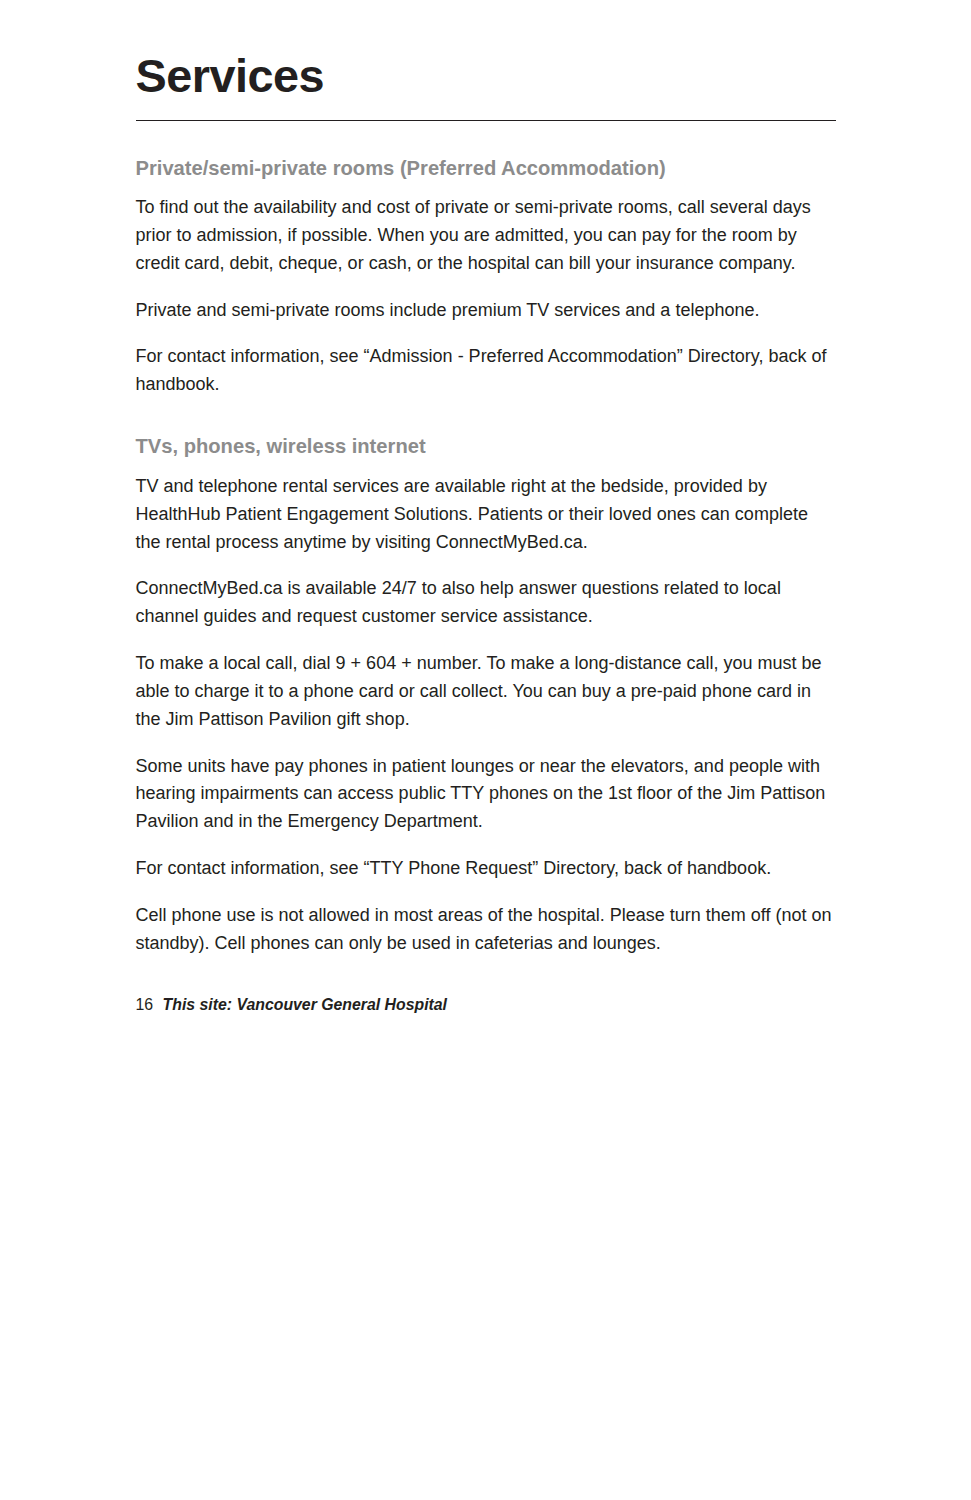Services
Private/semi-private rooms (Preferred Accommodation)
To find out the availability and cost of private or semi-private rooms, call several days prior to admission, if possible. When you are admitted, you can pay for the room by credit card, debit, cheque, or cash, or the hospital can bill your insurance company.
Private and semi-private rooms include premium TV services and a telephone.
For contact information, see “Admission - Preferred Accommodation” Directory, back of handbook.
TVs, phones, wireless internet
TV and telephone rental services are available right at the bedside, provided by HealthHub Patient Engagement Solutions. Patients or their loved ones can complete the rental process anytime by visiting ConnectMyBed.ca.
ConnectMyBed.ca is available 24/7 to also help answer questions related to local channel guides and request customer service assistance.
To make a local call, dial 9 + 604 + number. To make a long-distance call, you must be able to charge it to a phone card or call collect. You can buy a pre-paid phone card in the Jim Pattison Pavilion gift shop.
Some units have pay phones in patient lounges or near the elevators, and people with hearing impairments can access public TTY phones on the 1st floor of the Jim Pattison Pavilion and in the Emergency Department.
For contact information, see “TTY Phone Request” Directory, back of handbook.
Cell phone use is not allowed in most areas of the hospital. Please turn them off (not on standby). Cell phones can only be used in cafeterias and lounges.
16 This site: Vancouver General Hospital